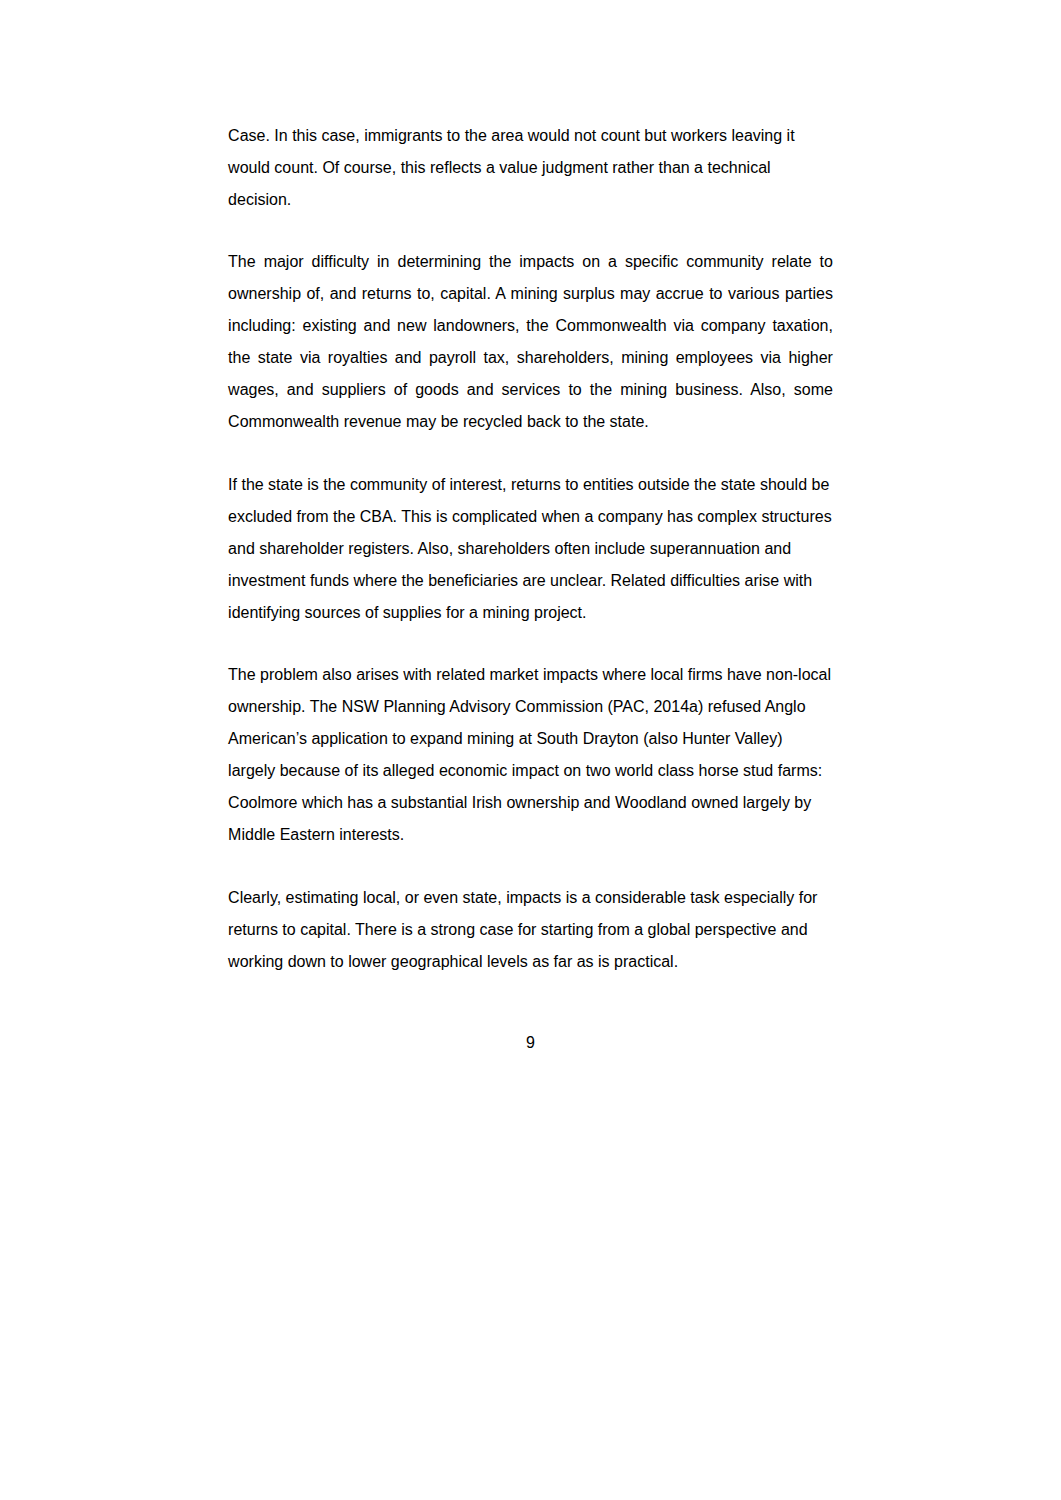Case. In this case, immigrants to the area would not count but workers leaving it would count. Of course, this reflects a value judgment rather than a technical decision.
The major difficulty in determining the impacts on a specific community relate to ownership of, and returns to, capital. A mining surplus may accrue to various parties including: existing and new landowners, the Commonwealth via company taxation, the state via royalties and payroll tax, shareholders, mining employees via higher wages, and suppliers of goods and services to the mining business. Also, some Commonwealth revenue may be recycled back to the state.
If the state is the community of interest, returns to entities outside the state should be excluded from the CBA. This is complicated when a company has complex structures and shareholder registers. Also, shareholders often include superannuation and investment funds where the beneficiaries are unclear. Related difficulties arise with identifying sources of supplies for a mining project.
The problem also arises with related market impacts where local firms have non-local ownership. The NSW Planning Advisory Commission (PAC, 2014a) refused Anglo American’s application to expand mining at South Drayton (also Hunter Valley) largely because of its alleged economic impact on two world class horse stud farms: Coolmore which has a substantial Irish ownership and Woodland owned largely by Middle Eastern interests.
Clearly, estimating local, or even state, impacts is a considerable task especially for returns to capital. There is a strong case for starting from a global perspective and working down to lower geographical levels as far as is practical.
9